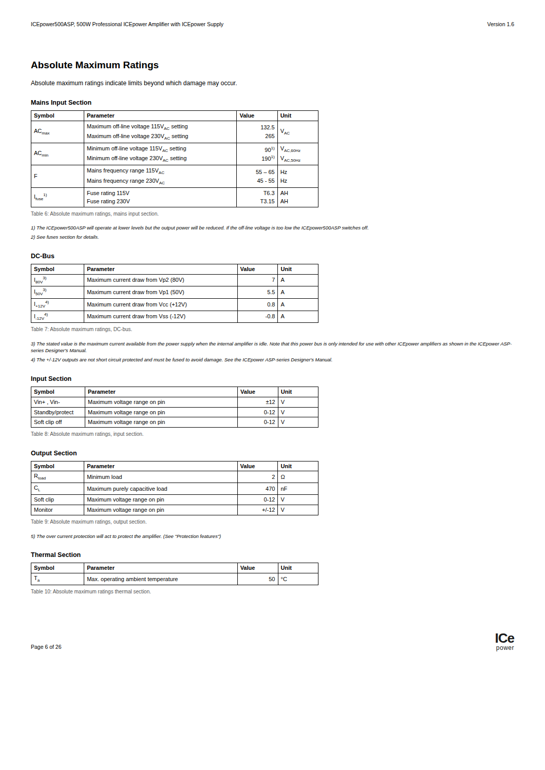ICEpower500ASP, 500W Professional ICEpower Amplifier with ICEpower Supply Version 1.6
Absolute Maximum Ratings
Absolute maximum ratings indicate limits beyond which damage may occur.
Mains Input Section
| Symbol | Parameter | Value | Unit |
| --- | --- | --- | --- |
| AC max | Maximum off-line voltage 115V AC setting Maximum off-line voltage 230V AC setting | 132.5 265 | V AC |
| AC min | Minimum off-line voltage 115V AC setting Minimum off-line voltage 230V AC setting | 90 1) 190 1) | V AC,60Hz V AC,50Hz |
| F | Mains frequency range 115V AC Mains frequency range 230V AC | 55 – 65 45 - 55 | Hz Hz |
| I fuse 1) | Fuse rating 115V Fuse rating 230V | T6.3 T3.15 | AH AH |
Table 6: Absolute maximum ratings, mains input section.
1) The ICEpower500ASP will operate at lower levels but the output power will be reduced. If the off-line voltage is too low the ICEpower500ASP switches off.
2) See fuses section for details.
DC-Bus
| Symbol | Parameter | Value | Unit |
| --- | --- | --- | --- |
| I 80V 3) | Maximum current draw from Vp2 (80V) | 7 | A |
| I 50V 3) | Maximum current draw from Vp1 (50V) | 5.5 | A |
| I +12V 4) | Maximum current draw from Vcc (+12V) | 0.8 | A |
| I -12V 4) | Maximum current draw from Vss (-12V) | -0.8 | A |
Table 7: Absolute maximum ratings, DC-bus.
3) The stated value is the maximum current available from the power supply when the internal amplifier is idle. Note that this power bus is only intended for use with other ICEpower amplifiers as shown in the ICEpower ASP-series Designer's Manual.
4) The +/-12V outputs are not short circuit protected and must be fused to avoid damage. See the ICEpower ASP-series Designer's Manual.
Input Section
| Symbol | Parameter | Value | Unit |
| --- | --- | --- | --- |
| Vin+ , Vin- | Maximum voltage range on pin | ±12 | V |
| Standby/protect | Maximum voltage range on pin | 0-12 | V |
| Soft clip off | Maximum voltage range on pin | 0-12 | V |
Table 8: Absolute maximum ratings, input section.
Output Section
| Symbol | Parameter | Value | Unit |
| --- | --- | --- | --- |
| R load | Minimum load | 2 | Ω |
| C L | Maximum purely capacitive load | 470 | nF |
| Soft clip | Maximum voltage range on pin | 0-12 | V |
| Monitor | Maximum voltage range on pin | +/-12 | V |
Table 9: Absolute maximum ratings, output section.
5) The over current protection will act to protect the amplifier. (See "Protection features")
Thermal Section
| Symbol | Parameter | Value | Unit |
| --- | --- | --- | --- |
| T a | Max. operating ambient temperature | 50 | °C |
Table 10: Absolute maximum ratings thermal section.
Page 6 of 26 ICe
power